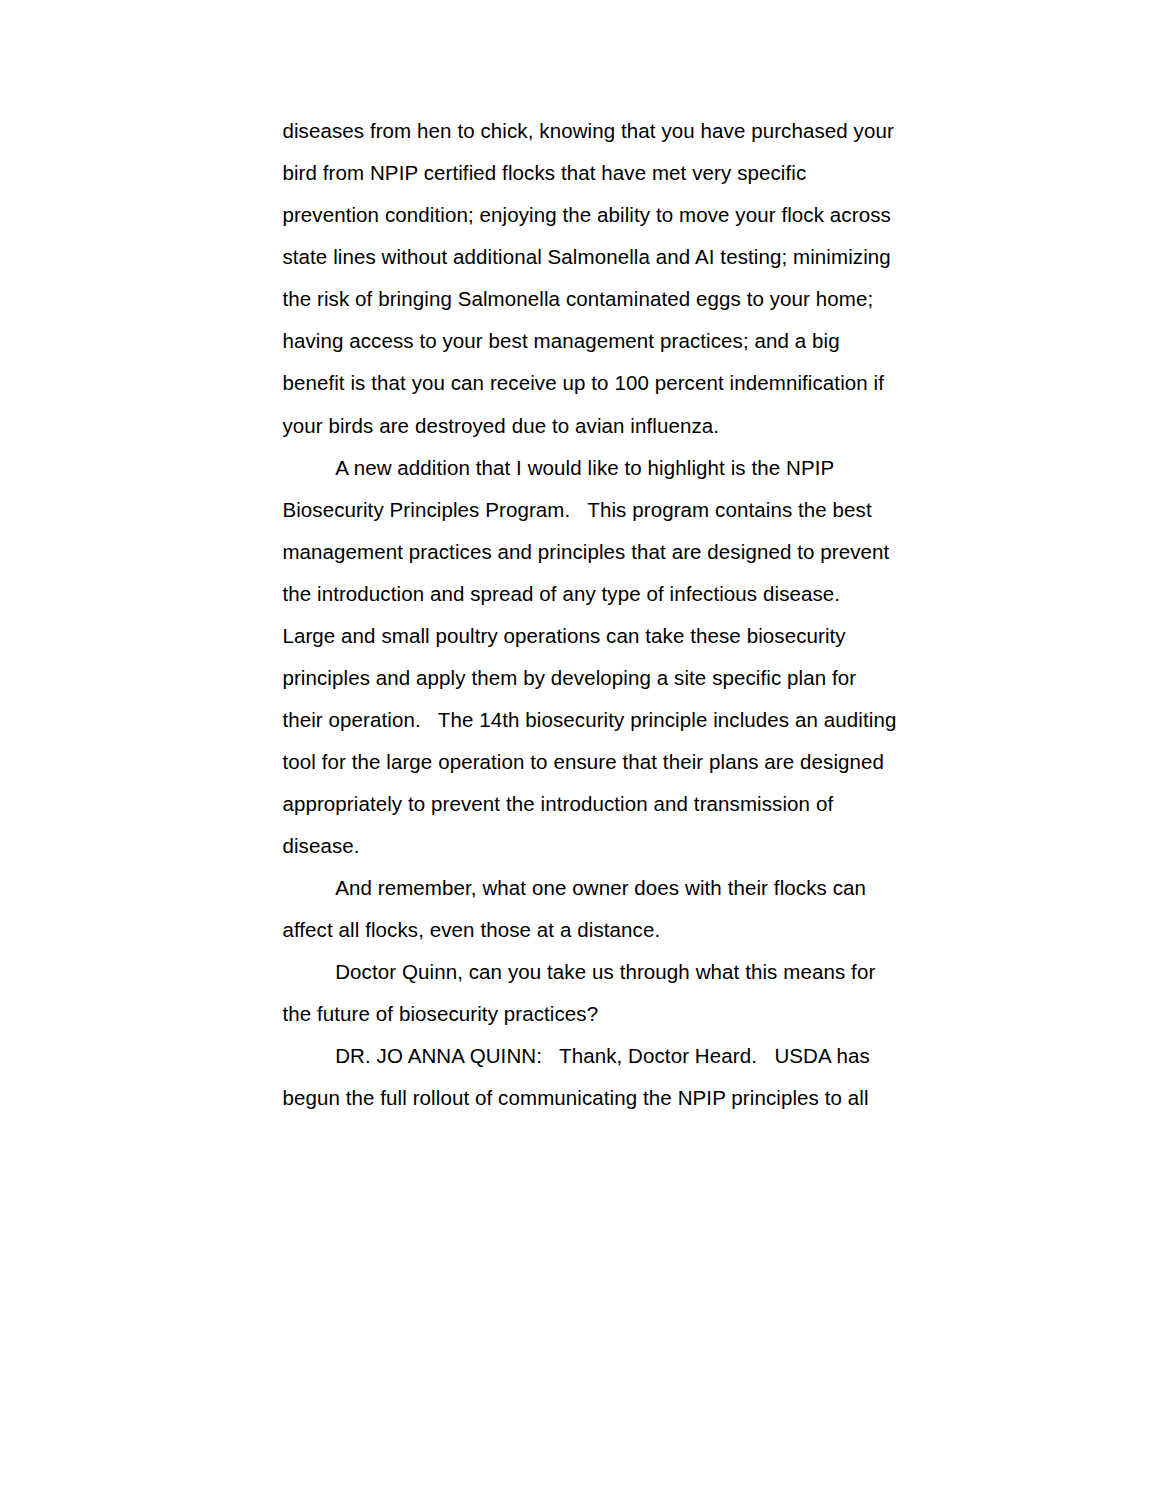diseases from hen to chick, knowing that you have purchased your bird from NPIP certified flocks that have met very specific prevention condition; enjoying the ability to move your flock across state lines without additional Salmonella and AI testing; minimizing the risk of bringing Salmonella contaminated eggs to your home; having access to your best management practices; and a big benefit is that you can receive up to 100 percent indemnification if your birds are destroyed due to avian influenza.
A new addition that I would like to highlight is the NPIP Biosecurity Principles Program. This program contains the best management practices and principles that are designed to prevent the introduction and spread of any type of infectious disease. Large and small poultry operations can take these biosecurity principles and apply them by developing a site specific plan for their operation. The 14th biosecurity principle includes an auditing tool for the large operation to ensure that their plans are designed appropriately to prevent the introduction and transmission of disease.
And remember, what one owner does with their flocks can affect all flocks, even those at a distance.
Doctor Quinn, can you take us through what this means for the future of biosecurity practices?
DR. JO ANNA QUINN: Thank, Doctor Heard. USDA has begun the full rollout of communicating the NPIP principles to all